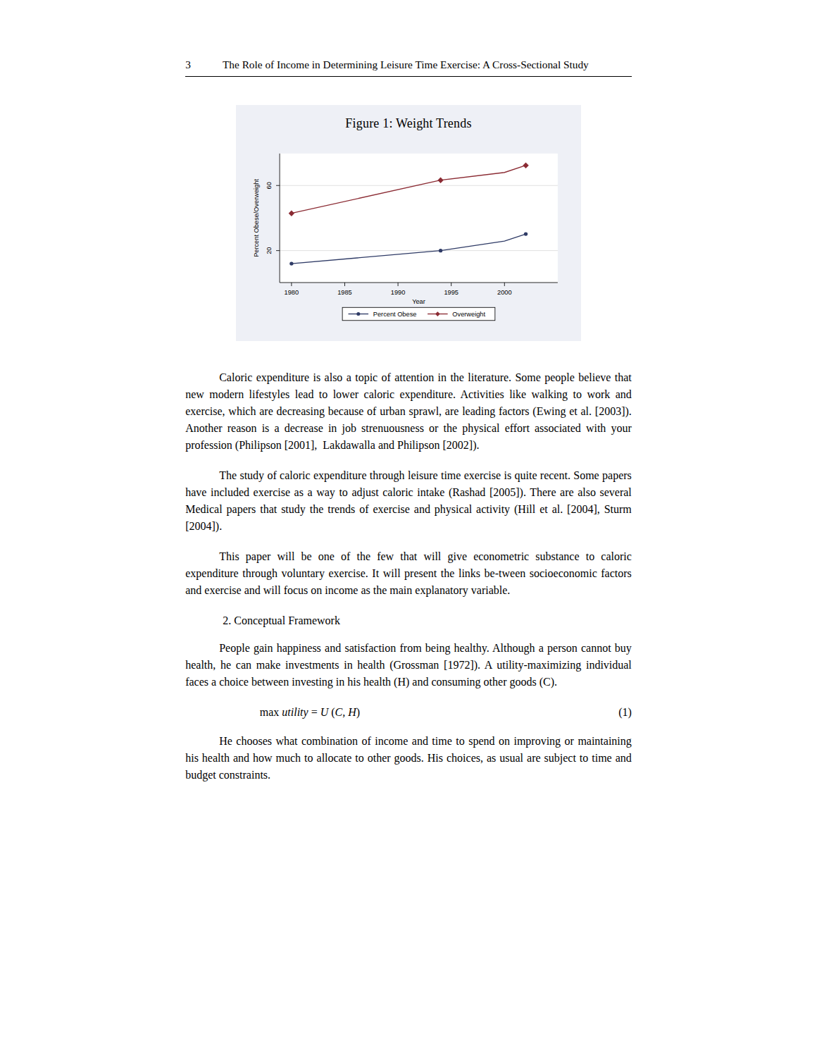3
The Role of Income in Determining Leisure Time Exercise: A Cross-Sectional Study
Figure 1: Weight Trends
60 20 Percent Obese/Overweight 1980 1985 1990 1995 2000 Year Percent Obese Overweight
Caloric expenditure is also a topic of attention in the literature. Some people believe that new modern lifestyles lead to lower caloric expenditure. Activities like walking to work and exercise, which are decreasing because of urban sprawl, are leading factors (Ewing et al. [2003]). Another reason is a decrease in job strenuousness or the physical effort associated with your profession (Philipson [2001], Lakdawalla and Philipson [2002]).
The study of caloric expenditure through leisure time exercise is quite recent. Some papers have included exercise as a way to adjust caloric intake (Rashad [2005]). There are also several Medical papers that study the trends of exercise and physical activity (Hill et al. [2004], Sturm [2004]).
This paper will be one of the few that will give econometric substance to caloric expenditure through voluntary exercise. It will present the links be-tween socioeconomic factors and exercise and will focus on income as the main explanatory variable.
Conceptual Framework
People gain happiness and satisfaction from being healthy. Although a person cannot buy health, he can make investments in health (Grossman [1972]). A utility-maximizing individual faces a choice between investing in his health (H) and consuming other goods (C).
max utility = U (C, H)
(1)
He chooses what combination of income and time to spend on improving or maintaining his health and how much to allocate to other goods. His choices, as usual are subject to time and budget constraints.